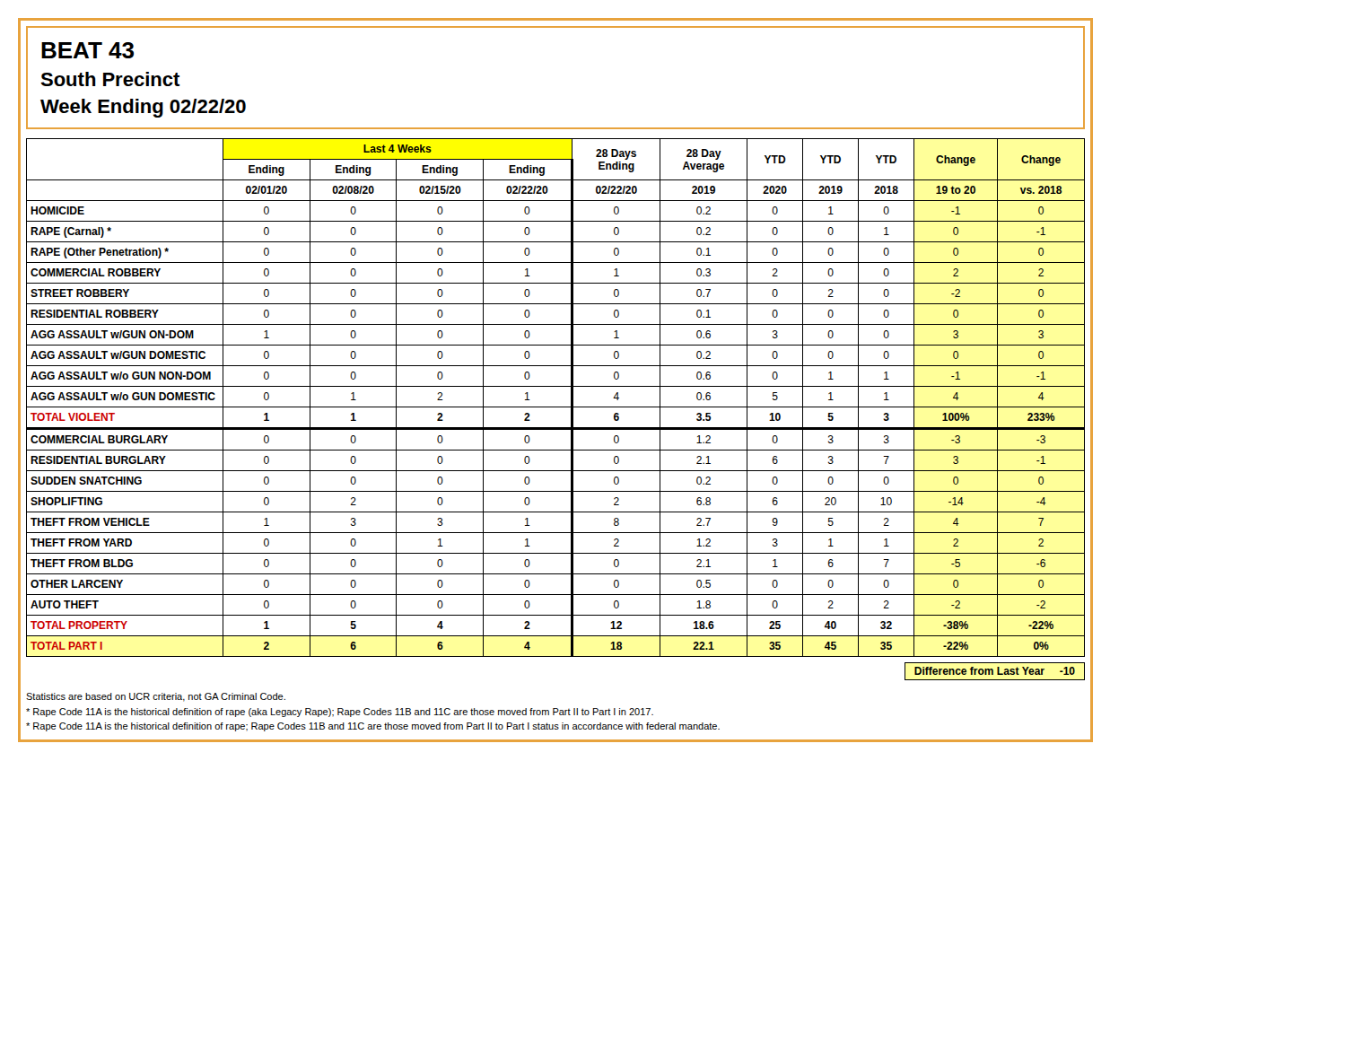BEAT 43
South Precinct
Week Ending 02/22/20
| | Last 4 Weeks | 28 Days Ending | 28 Day Average | YTD | YTD | YTD | Change | Change |
| --- | --- | --- | --- | --- | --- | --- | --- | --- |
| Ending | Ending | Ending | Ending |
| | 02/01/20 | 02/08/20 | 02/15/20 | 02/22/20 | 02/22/20 | 2019 | 2020 | 2019 | 2018 | 19 to 20 | vs. 2018 |
| HOMICIDE | 0 | 0 | 0 | 0 | 0 | 0.2 | 0 | 1 | 0 | -1 | 0 |
| RAPE (Carnal) * | 0 | 0 | 0 | 0 | 0 | 0.2 | 0 | 0 | 1 | 0 | -1 |
| RAPE (Other Penetration) * | 0 | 0 | 0 | 0 | 0 | 0.1 | 0 | 0 | 0 | 0 | 0 |
| COMMERCIAL ROBBERY | 0 | 0 | 0 | 1 | 1 | 0.3 | 2 | 0 | 0 | 2 | 2 |
| STREET ROBBERY | 0 | 0 | 0 | 0 | 0 | 0.7 | 0 | 2 | 0 | -2 | 0 |
| RESIDENTIAL ROBBERY | 0 | 0 | 0 | 0 | 0 | 0.1 | 0 | 0 | 0 | 0 | 0 |
| AGG ASSAULT w/GUN ON-DOM | 1 | 0 | 0 | 0 | 1 | 0.6 | 3 | 0 | 0 | 3 | 3 |
| AGG ASSAULT w/GUN DOMESTIC | 0 | 0 | 0 | 0 | 0 | 0.2 | 0 | 0 | 0 | 0 | 0 |
| AGG ASSAULT w/o GUN NON-DOM | 0 | 0 | 0 | 0 | 0 | 0.6 | 0 | 1 | 1 | -1 | -1 |
| AGG ASSAULT w/o GUN DOMESTIC | 0 | 1 | 2 | 1 | 4 | 0.6 | 5 | 1 | 1 | 4 | 4 |
| TOTAL VIOLENT | 1 | 1 | 2 | 2 | 6 | 3.5 | 10 | 5 | 3 | 100% | 233% |
| COMMERCIAL BURGLARY | 0 | 0 | 0 | 0 | 0 | 1.2 | 0 | 3 | 3 | -3 | -3 |
| RESIDENTIAL BURGLARY | 0 | 0 | 0 | 0 | 0 | 2.1 | 6 | 3 | 7 | 3 | -1 |
| SUDDEN SNATCHING | 0 | 0 | 0 | 0 | 0 | 0.2 | 0 | 0 | 0 | 0 | 0 |
| SHOPLIFTING | 0 | 2 | 0 | 0 | 2 | 6.8 | 6 | 20 | 10 | -14 | -4 |
| THEFT FROM VEHICLE | 1 | 3 | 3 | 1 | 8 | 2.7 | 9 | 5 | 2 | 4 | 7 |
| THEFT FROM YARD | 0 | 0 | 1 | 1 | 2 | 1.2 | 3 | 1 | 1 | 2 | 2 |
| THEFT FROM BLDG | 0 | 0 | 0 | 0 | 0 | 2.1 | 1 | 6 | 7 | -5 | -6 |
| OTHER LARCENY | 0 | 0 | 0 | 0 | 0 | 0.5 | 0 | 0 | 0 | 0 | 0 |
| AUTO THEFT | 0 | 0 | 0 | 0 | 0 | 1.8 | 0 | 2 | 2 | -2 | -2 |
| TOTAL PROPERTY | 1 | 5 | 4 | 2 | 12 | 18.6 | 25 | 40 | 32 | -38% | -22% |
| TOTAL PART I | 2 | 6 | 6 | 4 | 18 | 22.1 | 35 | 45 | 35 | -22% | 0% |
Difference from Last Year -10
Statistics are based on UCR criteria, not GA Criminal Code.
* Rape Code 11A is the historical definition of rape (aka Legacy Rape); Rape Codes 11B and 11C are those moved from Part II to Part I in 2017.
* Rape Code 11A is the historical definition of rape; Rape Codes 11B and 11C are those moved from Part II to Part I status in accordance with federal mandate.